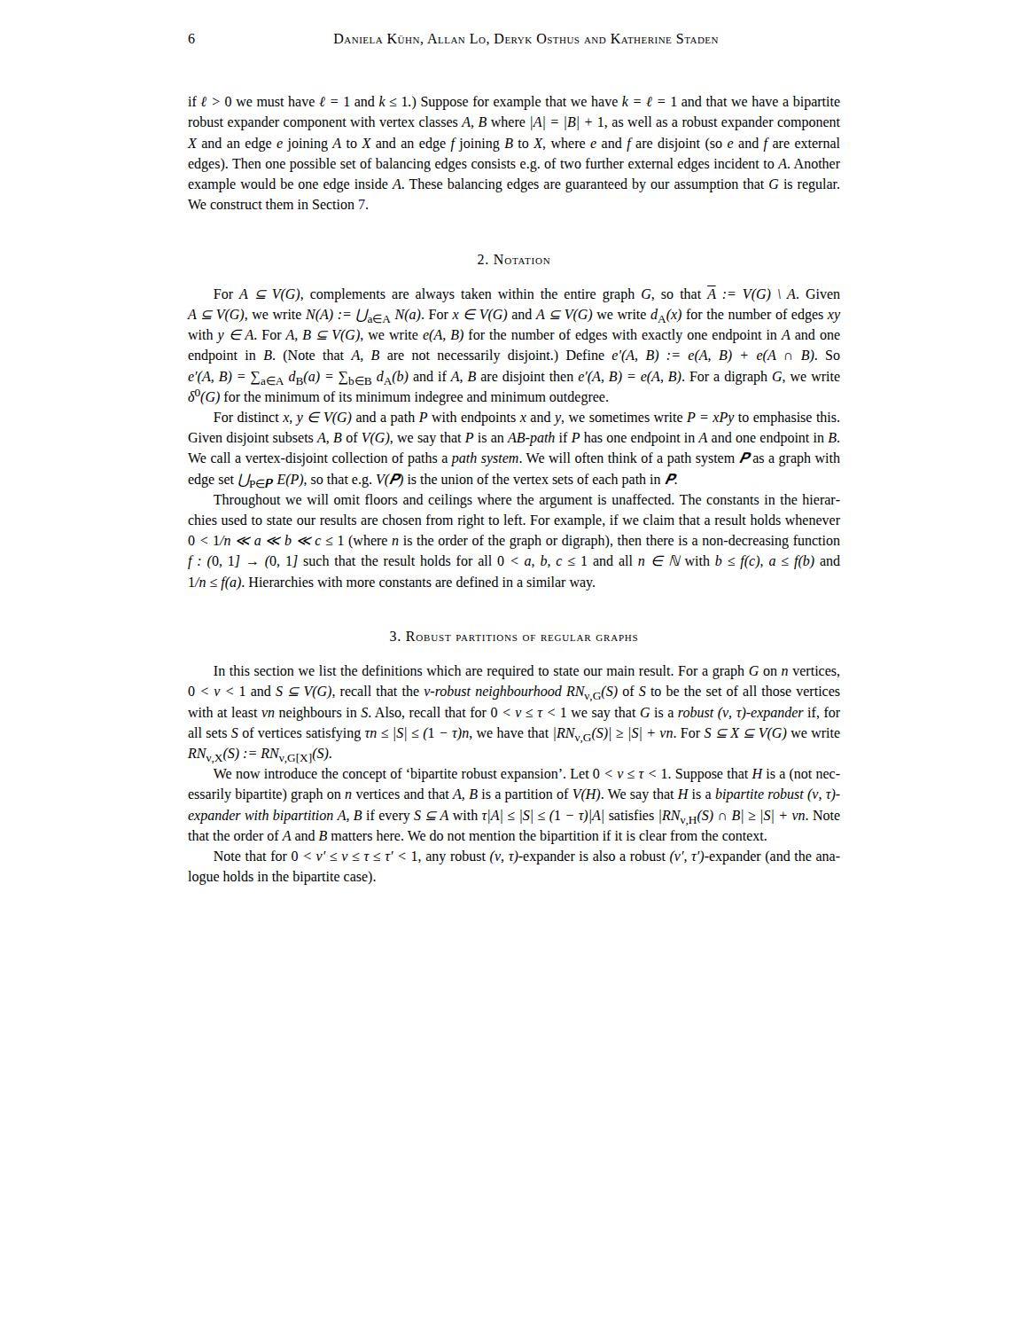6 Daniela Kühn, Allan Lo, Deryk Osthus and Katherine Staden
if ℓ > 0 we must have ℓ = 1 and k ≤ 1.) Suppose for example that we have k = ℓ = 1 and that we have a bipartite robust expander component with vertex classes A, B where |A| = |B| + 1, as well as a robust expander component X and an edge e joining A to X and an edge f joining B to X, where e and f are disjoint (so e and f are external edges). Then one possible set of balancing edges consists e.g. of two further external edges incident to A. Another example would be one edge inside A. These balancing edges are guaranteed by our assumption that G is regular. We construct them in Section 7.
2. Notation
For A ⊆ V(G), complements are always taken within the entire graph G, so that A := V(G) \ A. Given A ⊆ V(G), we write N(A) := ⋃a∈A N(a). For x ∈ V(G) and A ⊆ V(G) we write dA(x) for the number of edges xy with y ∈ A. For A, B ⊆ V(G), we write e(A, B) for the number of edges with exactly one endpoint in A and one endpoint in B. (Note that A, B are not necessarily disjoint.) Define e′(A, B) := e(A, B) + e(A ∩ B). So e′(A, B) = ∑a∈A dB(a) = ∑b∈B dA(b) and if A, B are disjoint then e′(A, B) = e(A, B). For a digraph G, we write δ0(G) for the minimum of its minimum indegree and minimum outdegree.
For distinct x, y ∈ V(G) and a path P with endpoints x and y, we sometimes write P = xPy to emphasise this. Given disjoint subsets A, B of V(G), we say that P is an AB-path if P has one endpoint in A and one endpoint in B. We call a vertex-disjoint collection of paths a path system. We will often think of a path system 𝑷 as a graph with edge set ⋃P∈𝑷 E(P), so that e.g. V(𝑷) is the union of the vertex sets of each path in 𝑷.
Throughout we will omit floors and ceilings where the argument is unaffected. The constants in the hierarchies used to state our results are chosen from right to left. For example, if we claim that a result holds whenever 0 < 1/n ≪ a ≪ b ≪ c ≤ 1 (where n is the order of the graph or digraph), then there is a non-decreasing function f : (0, 1] → (0, 1] such that the result holds for all 0 < a, b, c ≤ 1 and all n ∈ ℕ with b ≤ f(c), a ≤ f(b) and 1/n ≤ f(a). Hierarchies with more constants are defined in a similar way.
3. Robust partitions of regular graphs
In this section we list the definitions which are required to state our main result. For a graph G on n vertices, 0 < ν < 1 and S ⊆ V(G), recall that the ν-robust neighbourhood RNν,G(S) of S to be the set of all those vertices with at least νn neighbours in S. Also, recall that for 0 < ν ≤ τ < 1 we say that G is a robust (ν, τ)-expander if, for all sets S of vertices satisfying τn ≤ |S| ≤ (1 − τ)n, we have that |RNν,G(S)| ≥ |S| + νn. For S ⊆ X ⊆ V(G) we write RNν,X(S) := RNν,G[X](S).
We now introduce the concept of ‘bipartite robust expansion’. Let 0 < ν ≤ τ < 1. Suppose that H is a (not necessarily bipartite) graph on n vertices and that A, B is a partition of V(H). We say that H is a bipartite robust (ν, τ)-expander with bipartition A, B if every S ⊆ A with τ|A| ≤ |S| ≤ (1 − τ)|A| satisfies |RNν,H(S) ∩ B| ≥ |S| + νn. Note that the order of A and B matters here. We do not mention the bipartition if it is clear from the context.
Note that for 0 < ν′ ≤ ν ≤ τ ≤ τ′ < 1, any robust (ν, τ)-expander is also a robust (ν′, τ′)-expander (and the analogue holds in the bipartite case).